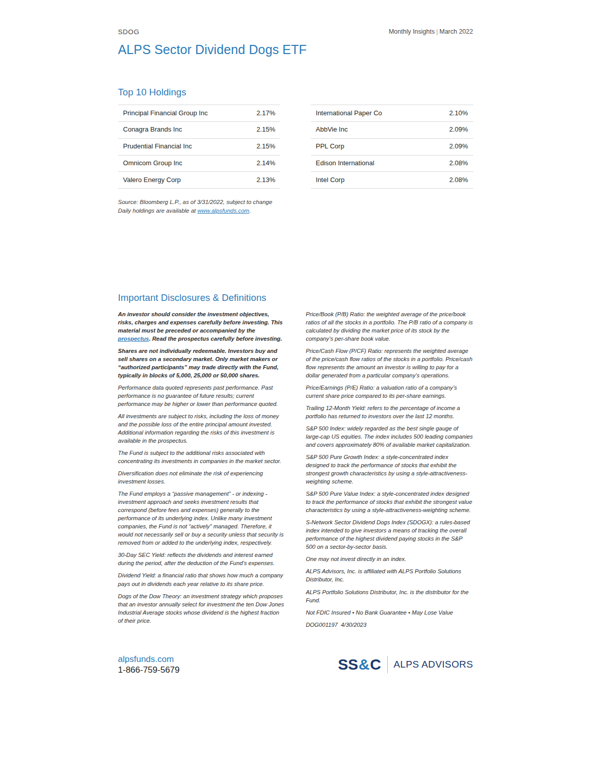SDOG
Monthly Insights|March 2022
ALPS Sector Dividend Dogs ETF
Top 10 Holdings
| Principal Financial Group Inc | 2.17% |
| Conagra Brands Inc | 2.15% |
| Prudential Financial Inc | 2.15% |
| Omnicom Group Inc | 2.14% |
| Valero Energy Corp | 2.13% |
| International Paper Co | 2.10% |
| AbbVie Inc | 2.09% |
| PPL Corp | 2.09% |
| Edison International | 2.08% |
| Intel Corp | 2.08% |
Source: Bloomberg L.P., as of 3/31/2022, subject to change
Daily holdings are available at www.alpsfunds.com.
Important Disclosures & Definitions
An investor should consider the investment objectives, risks, charges and expenses carefully before investing. This material must be preceded or accompanied by the prospectus. Read the prospectus carefully before investing.
Shares are not individually redeemable. Investors buy and sell shares on a secondary market. Only market makers or “authorized participants” may trade directly with the Fund, typically in blocks of 5,000, 25,000 or 50,000 shares.
Performance data quoted represents past performance. Past performance is no guarantee of future results; current performance may be higher or lower than performance quoted.
All investments are subject to risks, including the loss of money and the possible loss of the entire principal amount invested. Additional information regarding the risks of this investment is available in the prospectus.
The Fund is subject to the additional risks associated with concentrating its investments in companies in the market sector.
Diversification does not eliminate the risk of experiencing investment losses.
The Fund employs a “passive management” - or indexing - investment approach and seeks investment results that correspond (before fees and expenses) generally to the performance of its underlying index. Unlike many investment companies, the Fund is not “actively” managed. Therefore, it would not necessarily sell or buy a security unless that security is removed from or added to the underlying index, respectively.
30-Day SEC Yield: reflects the dividends and interest earned during the period, after the deduction of the Fund’s expenses.
Dividend Yield: a financial ratio that shows how much a company pays out in dividends each year relative to its share price.
Dogs of the Dow Theory: an investment strategy which proposes that an investor annually select for investment the ten Dow Jones Industrial Average stocks whose dividend is the highest fraction of their price.
Price/Book (P/B) Ratio: the weighted average of the price/book ratios of all the stocks in a portfolio. The P/B ratio of a company is calculated by dividing the market price of its stock by the company’s per-share book value.
Price/Cash Flow (P/CF) Ratio: represents the weighted average of the price/cash flow ratios of the stocks in a portfolio. Price/cash flow represents the amount an investor is willing to pay for a dollar generated from a particular company’s operations.
Price/Earnings (P/E) Ratio: a valuation ratio of a company’s current share price compared to its per-share earnings.
Trailing 12-Month Yield: refers to the percentage of income a portfolio has returned to investors over the last 12 months.
S&P 500 Index: widely regarded as the best single gauge of large-cap US equities. The index includes 500 leading companies and covers approximately 80% of available market capitalization.
S&P 500 Pure Growth Index: a style-concentrated index designed to track the performance of stocks that exhibit the strongest growth characteristics by using a style-attractiveness-weighting scheme.
S&P 500 Pure Value Index: a style-concentrated index designed to track the performance of stocks that exhibit the strongest value characteristics by using a style-attractiveness-weighting scheme.
S-Network Sector Dividend Dogs Index (SDOGX): a rules-based index intended to give investors a means of tracking the overall performance of the highest dividend paying stocks in the S&P 500 on a sector-by-sector basis.
One may not invest directly in an index.
ALPS Advisors, Inc. is affiliated with ALPS Portfolio Solutions Distributor, Inc.
ALPS Portfolio Solutions Distributor, Inc. is the distributor for the Fund.
Not FDIC Insured • No Bank Guarantee • May Lose Value
DOG001197 4/30/2023
alpsfunds.com
1-866-759-5679
SS&C
ALPS ADVISORS